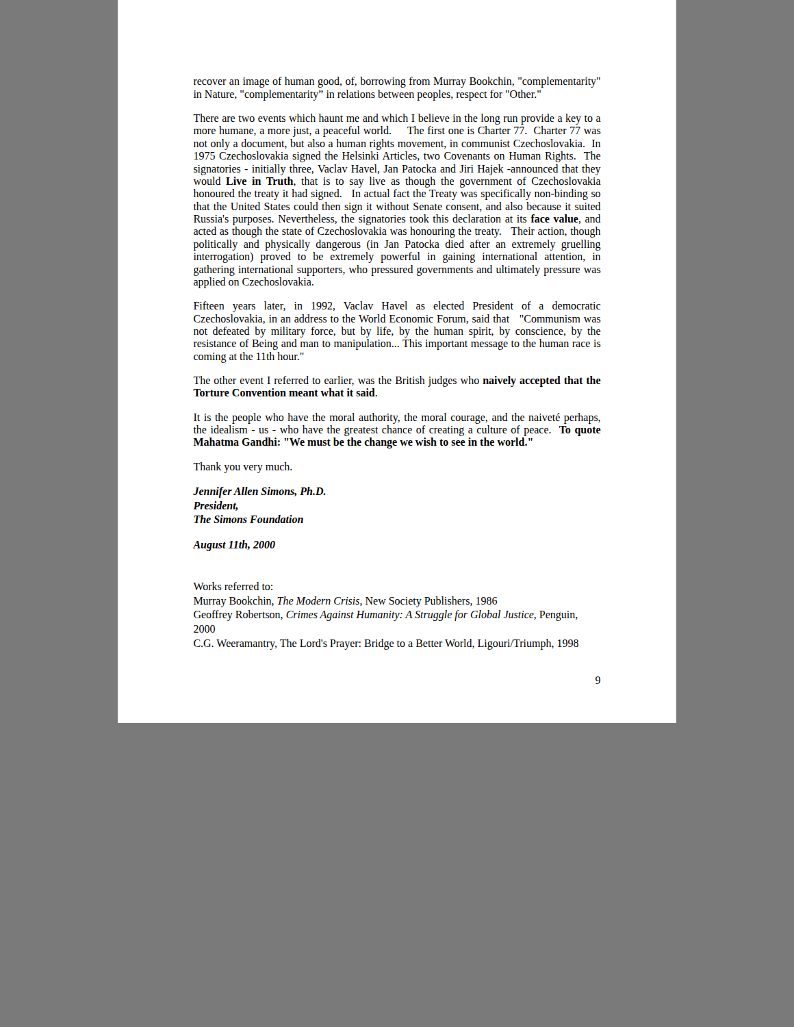recover an image of human good, of, borrowing from Murray Bookchin, "complementarity" in Nature, "complementarity” in relations between peoples, respect for "Other."
There are two events which haunt me and which I believe in the long run provide a key to a more humane, a more just, a peaceful world. The first one is Charter 77. Charter 77 was not only a document, but also a human rights movement, in communist Czechoslovakia. In 1975 Czechoslovakia signed the Helsinki Articles, two Covenants on Human Rights. The signatories - initially three, Vaclav Havel, Jan Patocka and Jiri Hajek -announced that they would Live in Truth, that is to say live as though the government of Czechoslovakia honoured the treaty it had signed. In actual fact the Treaty was specifically non-binding so that the United States could then sign it without Senate consent, and also because it suited Russia's purposes. Nevertheless, the signatories took this declaration at its face value, and acted as though the state of Czechoslovakia was honouring the treaty. Their action, though politically and physically dangerous (in Jan Patocka died after an extremely gruelling interrogation) proved to be extremely powerful in gaining international attention, in gathering international supporters, who pressured governments and ultimately pressure was applied on Czechoslovakia.
Fifteen years later, in 1992, Vaclav Havel as elected President of a democratic Czechoslovakia, in an address to the World Economic Forum, said that "Communism was not defeated by military force, but by life, by the human spirit, by conscience, by the resistance of Being and man to manipulation... This important message to the human race is coming at the 11th hour."
The other event I referred to earlier, was the British judges who naively accepted that the Torture Convention meant what it said.
It is the people who have the moral authority, the moral courage, and the naiveté perhaps, the idealism - us - who have the greatest chance of creating a culture of peace. To quote Mahatma Gandhi: "We must be the change we wish to see in the world."
Thank you very much.
Jennifer Allen Simons, Ph.D.
President,
The Simons Foundation
August 11th, 2000
Works referred to:
Murray Bookchin, The Modern Crisis, New Society Publishers, 1986
Geoffrey Robertson, Crimes Against Humanity: A Struggle for Global Justice, Penguin, 2000
C.G. Weeramantry, The Lord's Prayer: Bridge to a Better World, Ligouri/Triumph, 1998
9